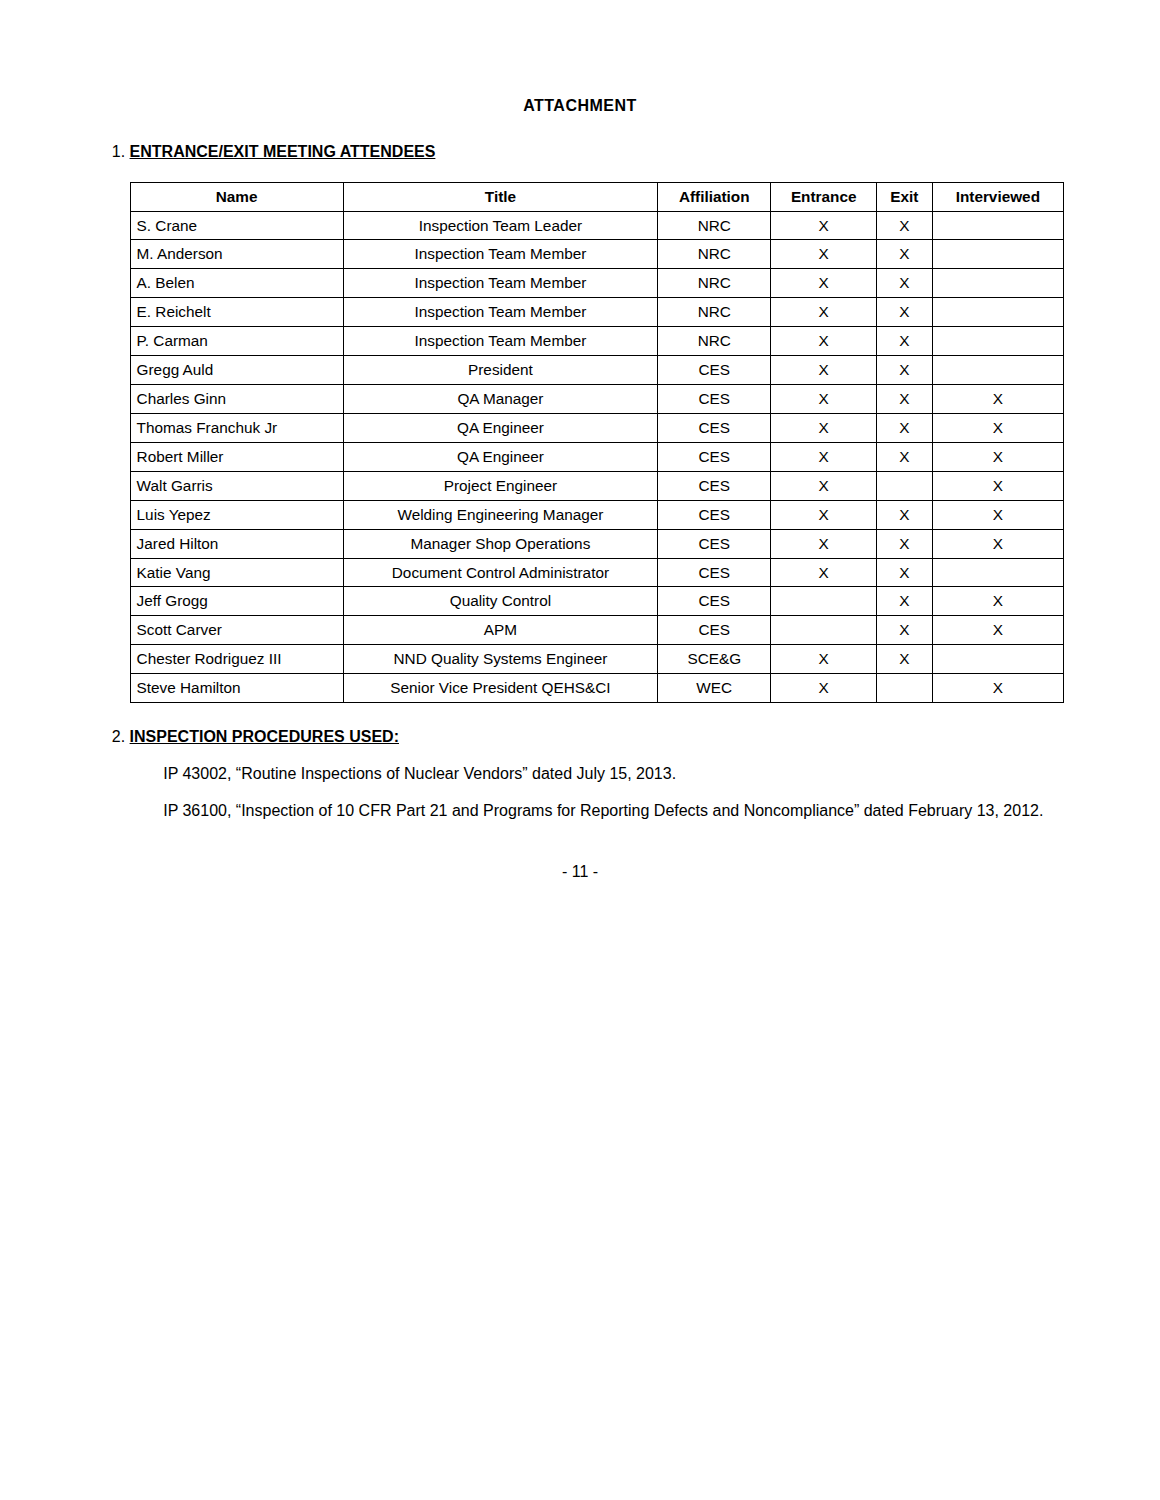ATTACHMENT
ENTRANCE/EXIT MEETING ATTENDEES
| Name | Title | Affiliation | Entrance | Exit | Interviewed |
| --- | --- | --- | --- | --- | --- |
| S. Crane | Inspection Team Leader | NRC | X | X | |
| M. Anderson | Inspection Team Member | NRC | X | X | |
| A. Belen | Inspection Team Member | NRC | X | X | |
| E. Reichelt | Inspection Team Member | NRC | X | X | |
| P. Carman | Inspection Team Member | NRC | X | X | |
| Gregg Auld | President | CES | X | X | |
| Charles Ginn | QA Manager | CES | X | X | X |
| Thomas Franchuk Jr | QA Engineer | CES | X | X | X |
| Robert Miller | QA Engineer | CES | X | X | X |
| Walt Garris | Project Engineer | CES | X | | X |
| Luis Yepez | Welding Engineering Manager | CES | X | X | X |
| Jared Hilton | Manager Shop Operations | CES | X | X | X |
| Katie Vang | Document Control Administrator | CES | X | X | |
| Jeff Grogg | Quality Control | CES | | X | X |
| Scott Carver | APM | CES | | X | X |
| Chester Rodriguez III | NND Quality Systems Engineer | SCE&G | X | X | |
| Steve Hamilton | Senior Vice President QEHS&CI | WEC | X | | X |
INSPECTION PROCEDURES USED:
IP 43002, “Routine Inspections of Nuclear Vendors” dated July 15, 2013.
IP 36100, “Inspection of 10 CFR Part 21 and Programs for Reporting Defects and Noncompliance” dated February 13, 2012.
- 11 -